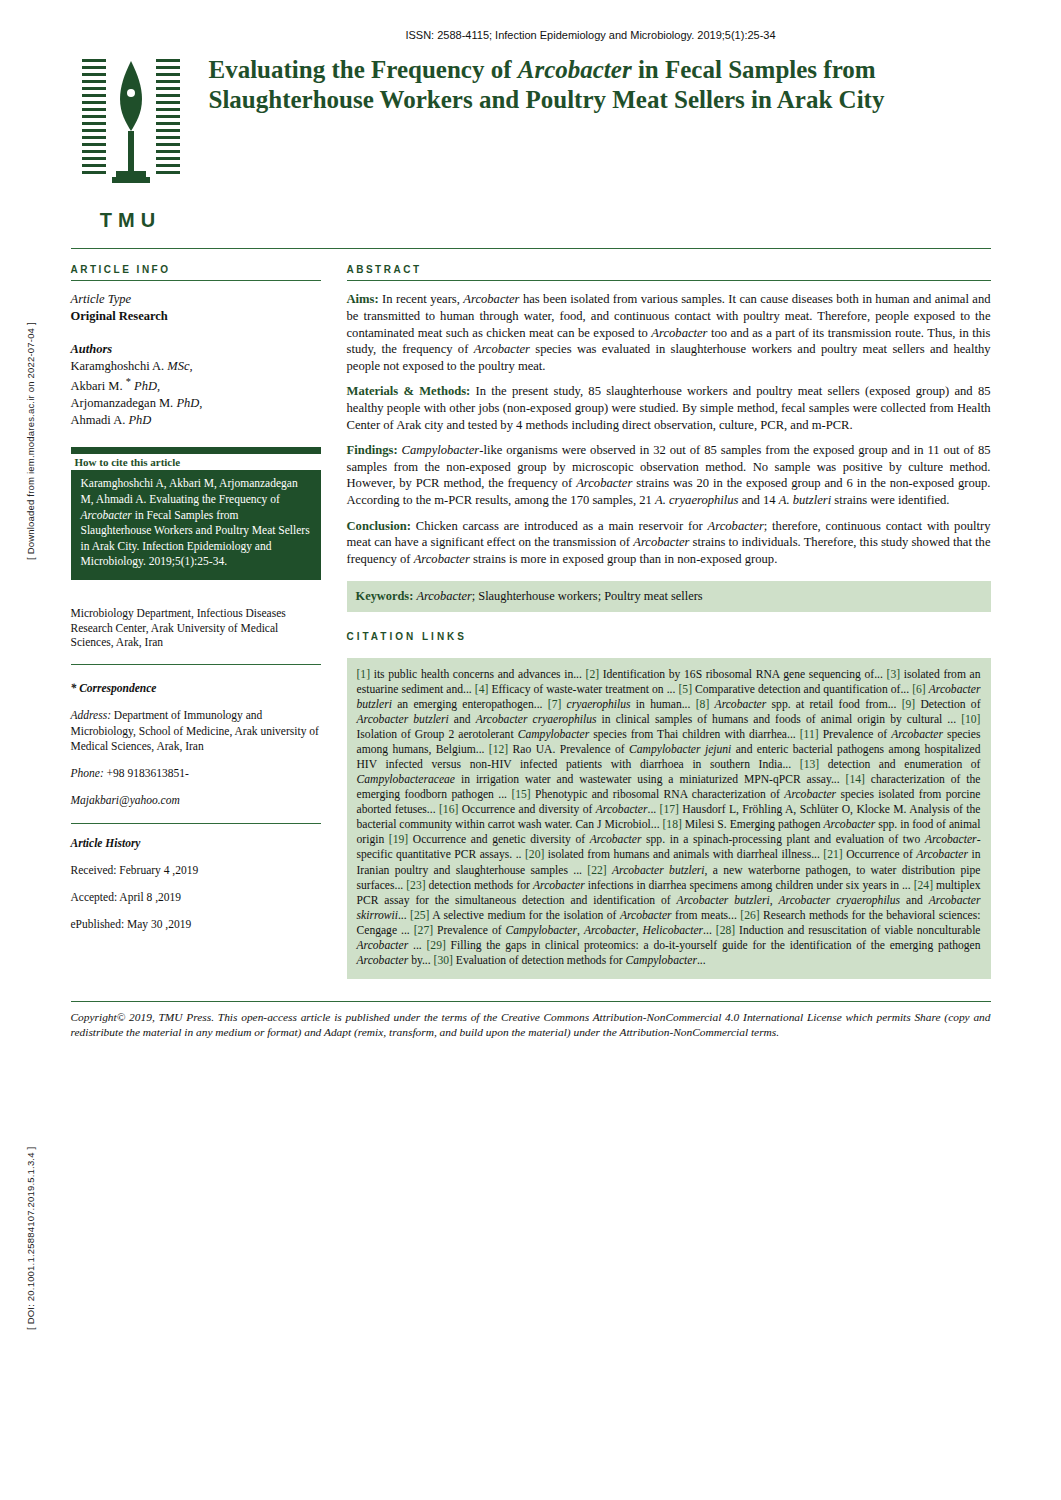[ Downloaded from iem.modares.ac.ir on 2022-07-04 ]
[ DOI: 20.1001.1.25884107.2019.5.1.3.4 ]
ISSN: 2588-4115; Infection Epidemiology and Microbiology. 2019;5(1):25-34
TMU
Evaluating the Frequency of Arcobacter in Fecal Samples from Slaughterhouse Workers and Poultry Meat Sellers in Arak City
Article Info
Article Type
Original Research
Authors
Karamghoshchi A. MSc,
Akbari M. * PhD,
Arjomanzadegan M. PhD,
Ahmadi A. PhD
How to cite this article
Karamghoshchi A, Akbari M, Arjomanzadegan M, Ahmadi A. Evaluating the Frequency of Arcobacter in Fecal Samples from Slaughterhouse Workers and Poultry Meat Sellers in Arak City. Infection Epidemiology and Microbiology. 2019;5(1):25-34.
Microbiology Department, Infectious Diseases Research Center, Arak University of Medical Sciences, Arak, Iran
* Correspondence
Address: Department of Immunology and Microbiology, School of Medicine, Arak university of Medical Sciences, Arak, Iran
Phone: +98 9183613851-
Majakbari@yahoo.com
Article History
Received: February 4 ,2019
Accepted: April 8 ,2019
ePublished: May 30 ,2019
Abstract
Aims: In recent years, Arcobacter has been isolated from various samples. It can cause diseases both in human and animal and be transmitted to human through water, food, and continuous contact with poultry meat. Therefore, people exposed to the contaminated meat such as chicken meat can be exposed to Arcobacter too and as a part of its transmission route. Thus, in this study, the frequency of Arcobacter species was evaluated in slaughterhouse workers and poultry meat sellers and healthy people not exposed to the poultry meat.
Materials & Methods: In the present study, 85 slaughterhouse workers and poultry meat sellers (exposed group) and 85 healthy people with other jobs (non-exposed group) were studied. By simple method, fecal samples were collected from Health Center of Arak city and tested by 4 methods including direct observation, culture, PCR, and m-PCR.
Findings: Campylobacter-like organisms were observed in 32 out of 85 samples from the exposed group and in 11 out of 85 samples from the non-exposed group by microscopic observation method. No sample was positive by culture method. However, by PCR method, the frequency of Arcobacter strains was 20 in the exposed group and 6 in the non-exposed group. According to the m-PCR results, among the 170 samples, 21 A. cryaerophilus and 14 A. butzleri strains were identified.
Conclusion: Chicken carcass are introduced as a main reservoir for Arcobacter; therefore, continuous contact with poultry meat can have a significant effect on the transmission of Arcobacter strains to individuals. Therefore, this study showed that the frequency of Arcobacter strains is more in exposed group than in non-exposed group.
Keywords: Arcobacter; Slaughterhouse workers; Poultry meat sellers
Citation Links
[1] its public health concerns and advances in... [2] Identification by 16S ribosomal RNA gene sequencing of... [3] isolated from an estuarine sediment and... [4] Efficacy of waste-water treatment on ... [5] Comparative detection and quantification of... [6] Arcobacter butzleri an emerging enteropathogen... [7] cryaerophilus in human... [8] Arcobacter spp. at retail food from... [9] Detection of Arcobacter butzleri and Arcobacter cryaerophilus in clinical samples of humans and foods of animal origin by cultural ... [10] Isolation of Group 2 aerotolerant Campylobacter species from Thai children with diarrhea... [11] Prevalence of Arcobacter species among humans, Belgium... [12] Rao UA. Prevalence of Campylobacter jejuni and enteric bacterial pathogens among hospitalized HIV infected versus non-HIV infected patients with diarrhoea in southern India... [13] detection and enumeration of Campylobacteraceae in irrigation water and wastewater using a miniaturized MPN-qPCR assay... [14] characterization of the emerging foodborn pathogen ... [15] Phenotypic and ribosomal RNA characterization of Arcobacter species isolated from porcine aborted fetuses... [16] Occurrence and diversity of Arcobacter... [17] Hausdorf L, Fröhling A, Schlüter O, Klocke M. Analysis of the bacterial community within carrot wash water. Can J Microbiol... [18] Milesi S. Emerging pathogen Arcobacter spp. in food of animal origin [19] Occurrence and genetic diversity of Arcobacter spp. in a spinach-processing plant and evaluation of two Arcobacter-specific quantitative PCR assays. .. [20] isolated from humans and animals with diarrheal illness... [21] Occurrence of Arcobacter in Iranian poultry and slaughterhouse samples ... [22] Arcobacter butzleri, a new waterborne pathogen, to water distribution pipe surfaces... [23] detection methods for Arcobacter infections in diarrhea specimens among children under six years in ... [24] multiplex PCR assay for the simultaneous detection and identification of Arcobacter butzleri, Arcobacter cryaerophilus and Arcobacter skirrowii... [25] A selective medium for the isolation of Arcobacter from meats... [26] Research methods for the behavioral sciences: Cengage ... [27] Prevalence of Campylobacter, Arcobacter, Helicobacter... [28] Induction and resuscitation of viable nonculturable Arcobacter ... [29] Filling the gaps in clinical proteomics: a do-it-yourself guide for the identification of the emerging pathogen Arcobacter by... [30] Evaluation of detection methods for Campylobacter...
Copyright© 2019, TMU Press. This open-access article is published under the terms of the Creative Commons Attribution-NonCommercial 4.0 International License which permits Share (copy and redistribute the material in any medium or format) and Adapt (remix, transform, and build upon the material) under the Attribution-NonCommercial terms.